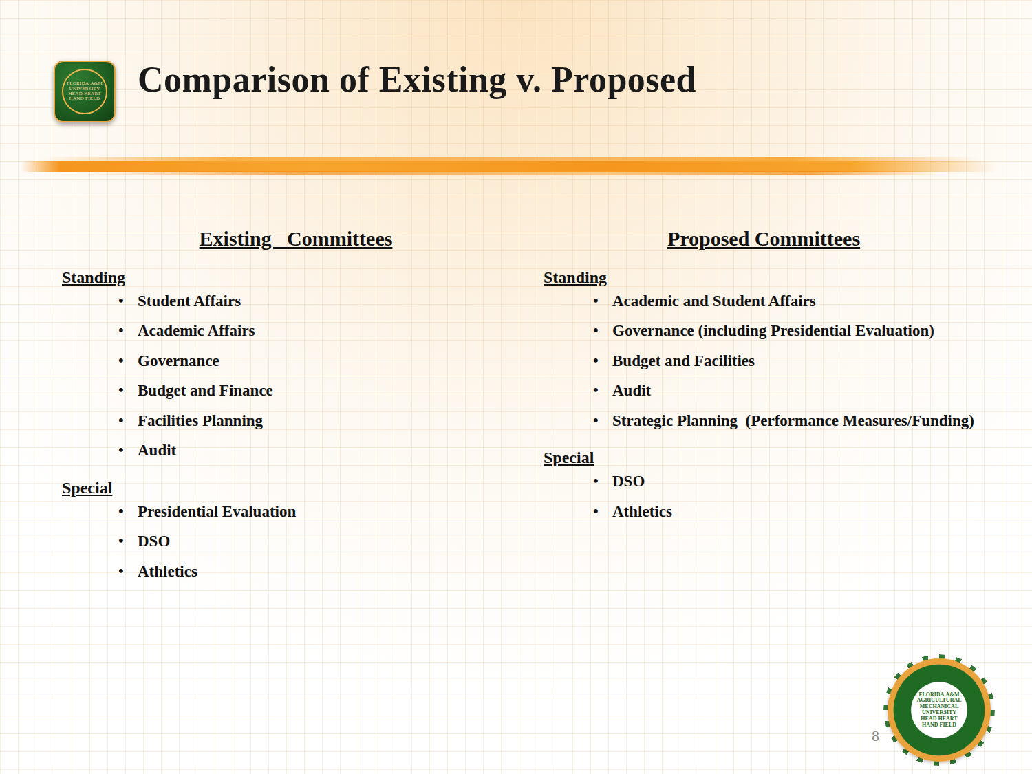FLORIDA A&M
UNIVERSITY
HEAD HEART
HAND FIELD
Comparison of Existing v. Proposed
Existing Committees
Standing
Student Affairs
Academic Affairs
Governance
Budget and Finance
Facilities Planning
Audit
Special
Presidential Evaluation
DSO
Athletics
Proposed Committees
Standing
Academic and Student Affairs
Governance (including Presidential Evaluation)
Budget and Facilities
Audit
Strategic Planning (Performance Measures/Funding)
Special
DSO
Athletics
8
FLORIDA A&M
AGRICULTURAL
MECHANICAL
UNIVERSITY
HEAD HEART
HAND FIELD